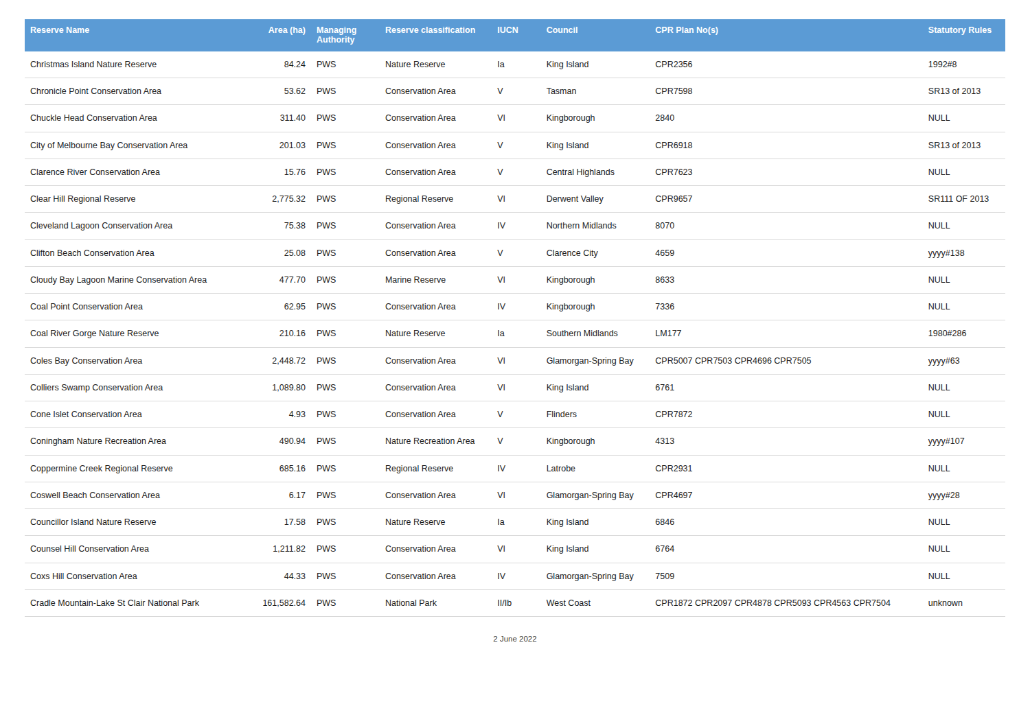| Reserve Name | Area (ha) | Managing Authority | Reserve classification | IUCN | Council | CPR Plan No(s) | Statutory Rules |
| --- | --- | --- | --- | --- | --- | --- | --- |
| Christmas Island Nature Reserve | 84.24 | PWS | Nature Reserve | Ia | King Island | CPR2356 | 1992#8 |
| Chronicle Point Conservation Area | 53.62 | PWS | Conservation Area | V | Tasman | CPR7598 | SR13 of 2013 |
| Chuckle Head Conservation Area | 311.40 | PWS | Conservation Area | VI | Kingborough | 2840 | NULL |
| City of Melbourne Bay Conservation Area | 201.03 | PWS | Conservation Area | V | King Island | CPR6918 | SR13 of 2013 |
| Clarence River Conservation Area | 15.76 | PWS | Conservation Area | V | Central Highlands | CPR7623 | NULL |
| Clear Hill Regional Reserve | 2,775.32 | PWS | Regional Reserve | VI | Derwent Valley | CPR9657 | SR111 OF 2013 |
| Cleveland Lagoon Conservation Area | 75.38 | PWS | Conservation Area | IV | Northern Midlands | 8070 | NULL |
| Clifton Beach Conservation Area | 25.08 | PWS | Conservation Area | V | Clarence City | 4659 | yyyy#138 |
| Cloudy Bay Lagoon Marine Conservation Area | 477.70 | PWS | Marine Reserve | VI | Kingborough | 8633 | NULL |
| Coal Point Conservation Area | 62.95 | PWS | Conservation Area | IV | Kingborough | 7336 | NULL |
| Coal River Gorge Nature Reserve | 210.16 | PWS | Nature Reserve | Ia | Southern Midlands | LM177 | 1980#286 |
| Coles Bay Conservation Area | 2,448.72 | PWS | Conservation Area | VI | Glamorgan-Spring Bay | CPR5007 CPR7503 CPR4696 CPR7505 | yyyy#63 |
| Colliers Swamp Conservation Area | 1,089.80 | PWS | Conservation Area | VI | King Island | 6761 | NULL |
| Cone Islet Conservation Area | 4.93 | PWS | Conservation Area | V | Flinders | CPR7872 | NULL |
| Coningham Nature Recreation Area | 490.94 | PWS | Nature Recreation Area | V | Kingborough | 4313 | yyyy#107 |
| Coppermine Creek Regional Reserve | 685.16 | PWS | Regional Reserve | IV | Latrobe | CPR2931 | NULL |
| Coswell Beach Conservation Area | 6.17 | PWS | Conservation Area | VI | Glamorgan-Spring Bay | CPR4697 | yyyy#28 |
| Councillor Island Nature Reserve | 17.58 | PWS | Nature Reserve | Ia | King Island | 6846 | NULL |
| Counsel Hill Conservation Area | 1,211.82 | PWS | Conservation Area | VI | King Island | 6764 | NULL |
| Coxs Hill Conservation Area | 44.33 | PWS | Conservation Area | IV | Glamorgan-Spring Bay | 7509 | NULL |
| Cradle Mountain-Lake St Clair National Park | 161,582.64 | PWS | National Park | II/Ib | West Coast | CPR1872 CPR2097 CPR4878 CPR5093 CPR4563 CPR7504 | unknown |
2 June 2022